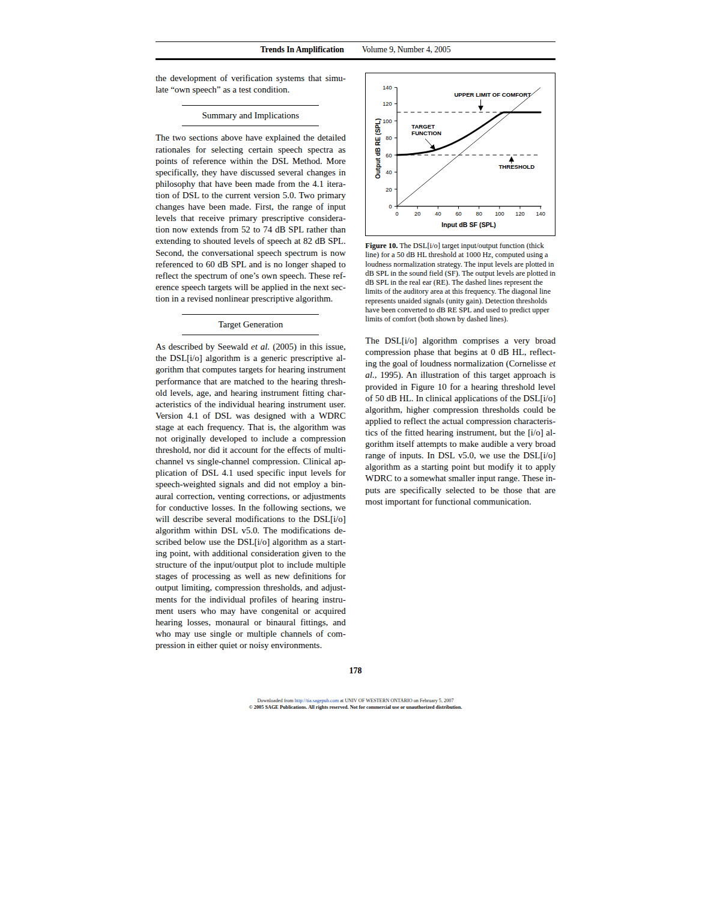Trends In Amplification Volume 9, Number 4, 2005
the development of verification systems that simulate “own speech” as a test condition.
Summary and Implications
The two sections above have explained the detailed rationales for selecting certain speech spectra as points of reference within the DSL Method. More specifically, they have discussed several changes in philosophy that have been made from the 4.1 iteration of DSL to the current version 5.0. Two primary changes have been made. First, the range of input levels that receive primary prescriptive consideration now extends from 52 to 74 dB SPL rather than extending to shouted levels of speech at 82 dB SPL. Second, the conversational speech spectrum is now referenced to 60 dB SPL and is no longer shaped to reflect the spectrum of one’s own speech. These reference speech targets will be applied in the next section in a revised nonlinear prescriptive algorithm.
Target Generation
As described by Seewald et al. (2005) in this issue, the DSL[i/o] algorithm is a generic prescriptive algorithm that computes targets for hearing instrument performance that are matched to the hearing threshold levels, age, and hearing instrument fitting characteristics of the individual hearing instrument user. Version 4.1 of DSL was designed with a WDRC stage at each frequency. That is, the algorithm was not originally developed to include a compression threshold, nor did it account for the effects of multichannel vs single-channel compression. Clinical application of DSL 4.1 used specific input levels for speech-weighted signals and did not employ a binaural correction, venting corrections, or adjustments for conductive losses. In the following sections, we will describe several modifications to the DSL[i/o] algorithm within DSL v5.0. The modifications described below use the DSL[i/o] algorithm as a starting point, with additional consideration given to the structure of the input/output plot to include multiple stages of processing as well as new definitions for output limiting, compression thresholds, and adjustments for the individual profiles of hearing instrument users who may have congenital or acquired hearing losses, monaural or binaural fittings, and who may use single or multiple channels of compression in either quiet or noisy environments.
0 20 40 60 80 100 120 140 0 20 40 60 80 100 120 140 Input dB SF (SPL) Output dB RE (SPL) UPPER LIMIT OF COMFORT TARGET FUNCTION THRESHOLD
Figure 10. The DSL[i/o] target input/output function (thick line) for a 50 dB HL threshold at 1000 Hz, computed using a loudness normalization strategy. The input levels are plotted in dB SPL in the sound field (SF). The output levels are plotted in dB SPL in the real ear (RE). The dashed lines represent the limits of the auditory area at this frequency. The diagonal line represents unaided signals (unity gain). Detection thresholds have been converted to dB RE SPL and used to predict upper limits of comfort (both shown by dashed lines).
The DSL[i/o] algorithm comprises a very broad compression phase that begins at 0 dB HL, reflecting the goal of loudness normalization (Cornelisse et al., 1995). An illustration of this target approach is provided in Figure 10 for a hearing threshold level of 50 dB HL. In clinical applications of the DSL[i/o] algorithm, higher compression thresholds could be applied to reflect the actual compression characteristics of the fitted hearing instrument, but the [i/o] algorithm itself attempts to make audible a very broad range of inputs. In DSL v5.0, we use the DSL[i/o] algorithm as a starting point but modify it to apply WDRC to a somewhat smaller input range. These inputs are specifically selected to be those that are most important for functional communication.
178
Downloaded from http://tia.sagepub.com at UNIV OF WESTERN ONTARIO on February 5, 2007
© 2005 SAGE Publications. All rights reserved. Not for commercial use or unauthorized distribution.